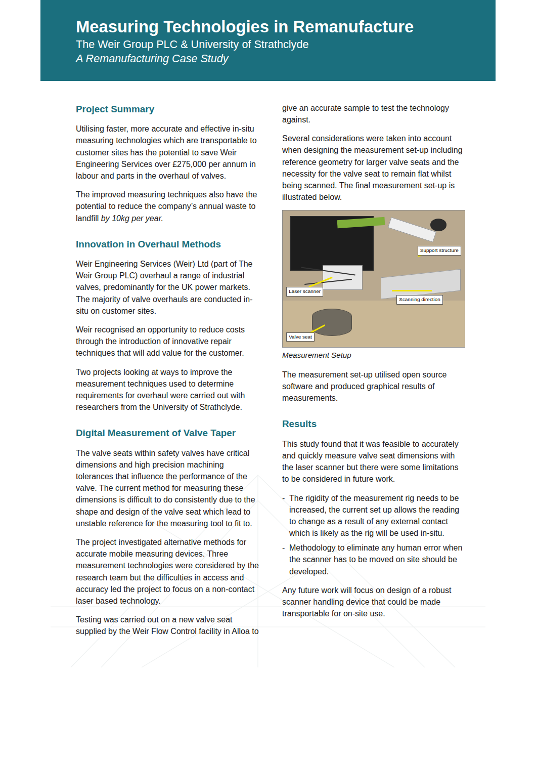Measuring Technologies in Remanufacture
The Weir Group PLC & University of Strathclyde
A Remanufacturing Case Study
Project Summary
Utilising faster, more accurate and effective in-situ measuring technologies which are transportable to customer sites has the potential to save Weir Engineering Services over £275,000 per annum in labour and parts in the overhaul of valves.
The improved measuring techniques also have the potential to reduce the company’s annual waste to landfill by 10kg per year.
Innovation in Overhaul Methods
Weir Engineering Services (Weir) Ltd (part of The Weir Group PLC) overhaul a range of industrial valves, predominantly for the UK power markets. The majority of valve overhauls are conducted in-situ on customer sites.
Weir recognised an opportunity to reduce costs through the introduction of innovative repair techniques that will add value for the customer.
Two projects looking at ways to improve the measurement techniques used to determine requirements for overhaul were carried out with researchers from the University of Strathclyde.
Digital Measurement of Valve Taper
The valve seats within safety valves have critical dimensions and high precision machining tolerances that influence the performance of the valve. The current method for measuring these dimensions is difficult to do consistently due to the shape and design of the valve seat which lead to unstable reference for the measuring tool to fit to.
The project investigated alternative methods for accurate mobile measuring devices. Three measurement technologies were considered by the research team but the difficulties in access and accuracy led the project to focus on a non-contact laser based technology.
Testing was carried out on a new valve seat supplied by the Weir Flow Control facility in Alloa to give an accurate sample to test the technology against.
Several considerations were taken into account when designing the measurement set-up including reference geometry for larger valve seats and the necessity for the valve seat to remain flat whilst being scanned. The final measurement set-up is illustrated below.
Support structure Laser scanner Scanning direction Valve seat
Measurement Setup
The measurement set-up utilised open source software and produced graphical results of measurements.
Results
This study found that it was feasible to accurately and quickly measure valve seat dimensions with the laser scanner but there were some limitations to be considered in future work.
The rigidity of the measurement rig needs to be increased, the current set up allows the reading to change as a result of any external contact which is likely as the rig will be used in-situ.
Methodology to eliminate any human error when the scanner has to be moved on site should be developed.
Any future work will focus on design of a robust scanner handling device that could be made transportable for on-site use.